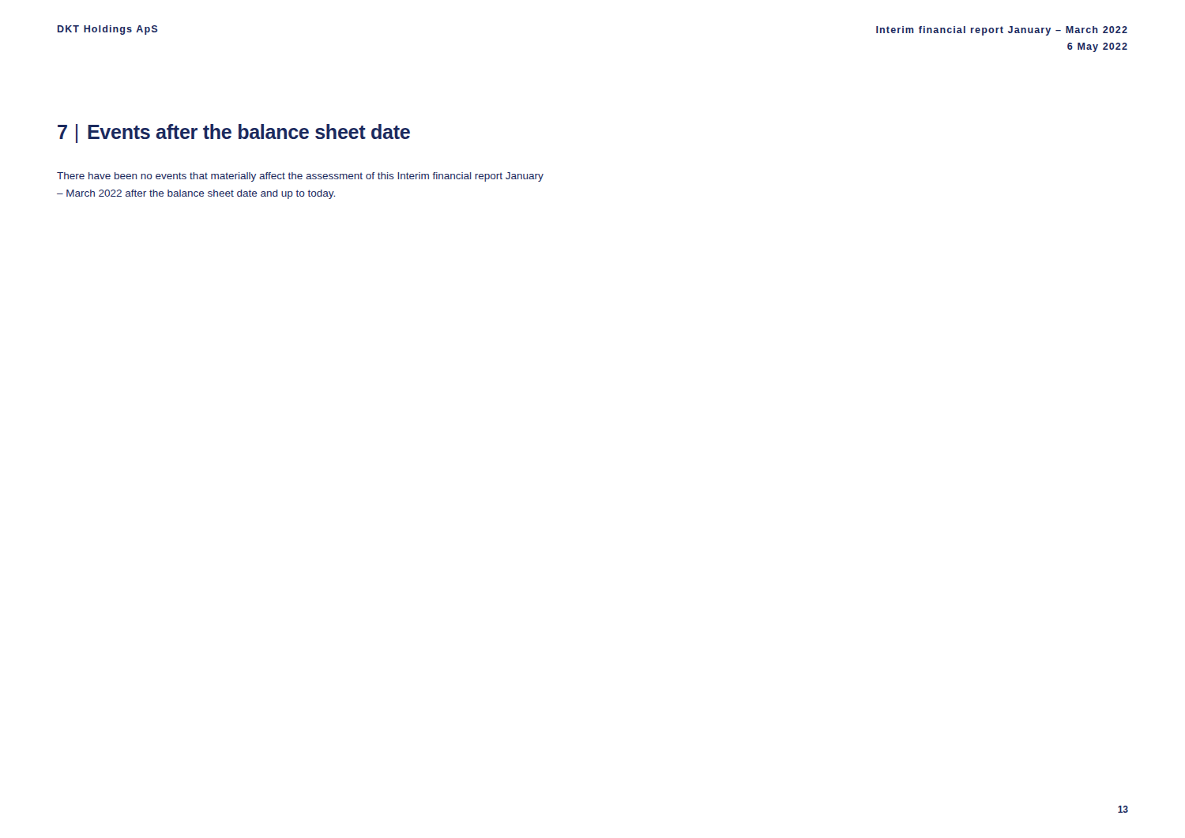DKT Holdings ApS
Interim financial report January – March 2022
6 May 2022
7|Events after the balance sheet date
There have been no events that materially affect the assessment of this Interim financial report January – March 2022 after the balance sheet date and up to today.
13